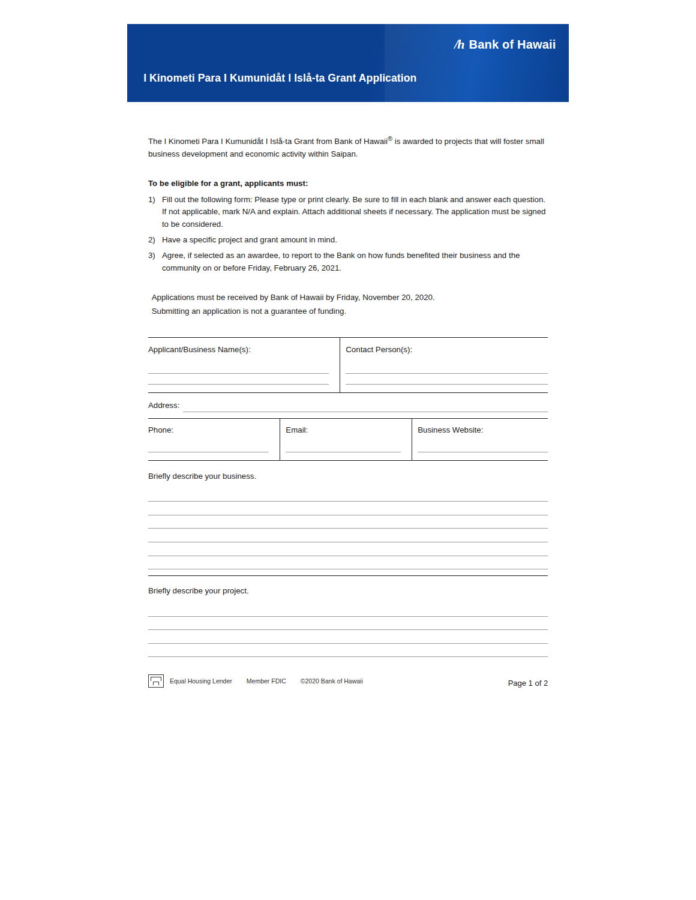/h Bank of Hawaii
I Kinometi Para I Kumunidåt I Islå-ta Grant Application
The I Kinometi Para I Kumunidåt I Islå-ta Grant from Bank of Hawaii® is awarded to projects that will foster small business development and economic activity within Saipan.
To be eligible for a grant, applicants must:
Fill out the following form: Please type or print clearly. Be sure to fill in each blank and answer each question. If not applicable, mark N/A and explain. Attach additional sheets if necessary. The application must be signed to be considered.
Have a specific project and grant amount in mind.
Agree, if selected as an awardee, to report to the Bank on how funds benefited their business and the community on or before Friday, February 26, 2021.
Applications must be received by Bank of Hawaii by Friday, November 20, 2020.
Submitting an application is not a guarantee of funding.
Applicant/Business Name(s):
Contact Person(s):
Address:
Phone:
Email:
Business Website:
Briefly describe your business.
Briefly describe your project.
Equal Housing Lender Member FDIC ©2020 Bank of Hawaii
Page 1 of 2